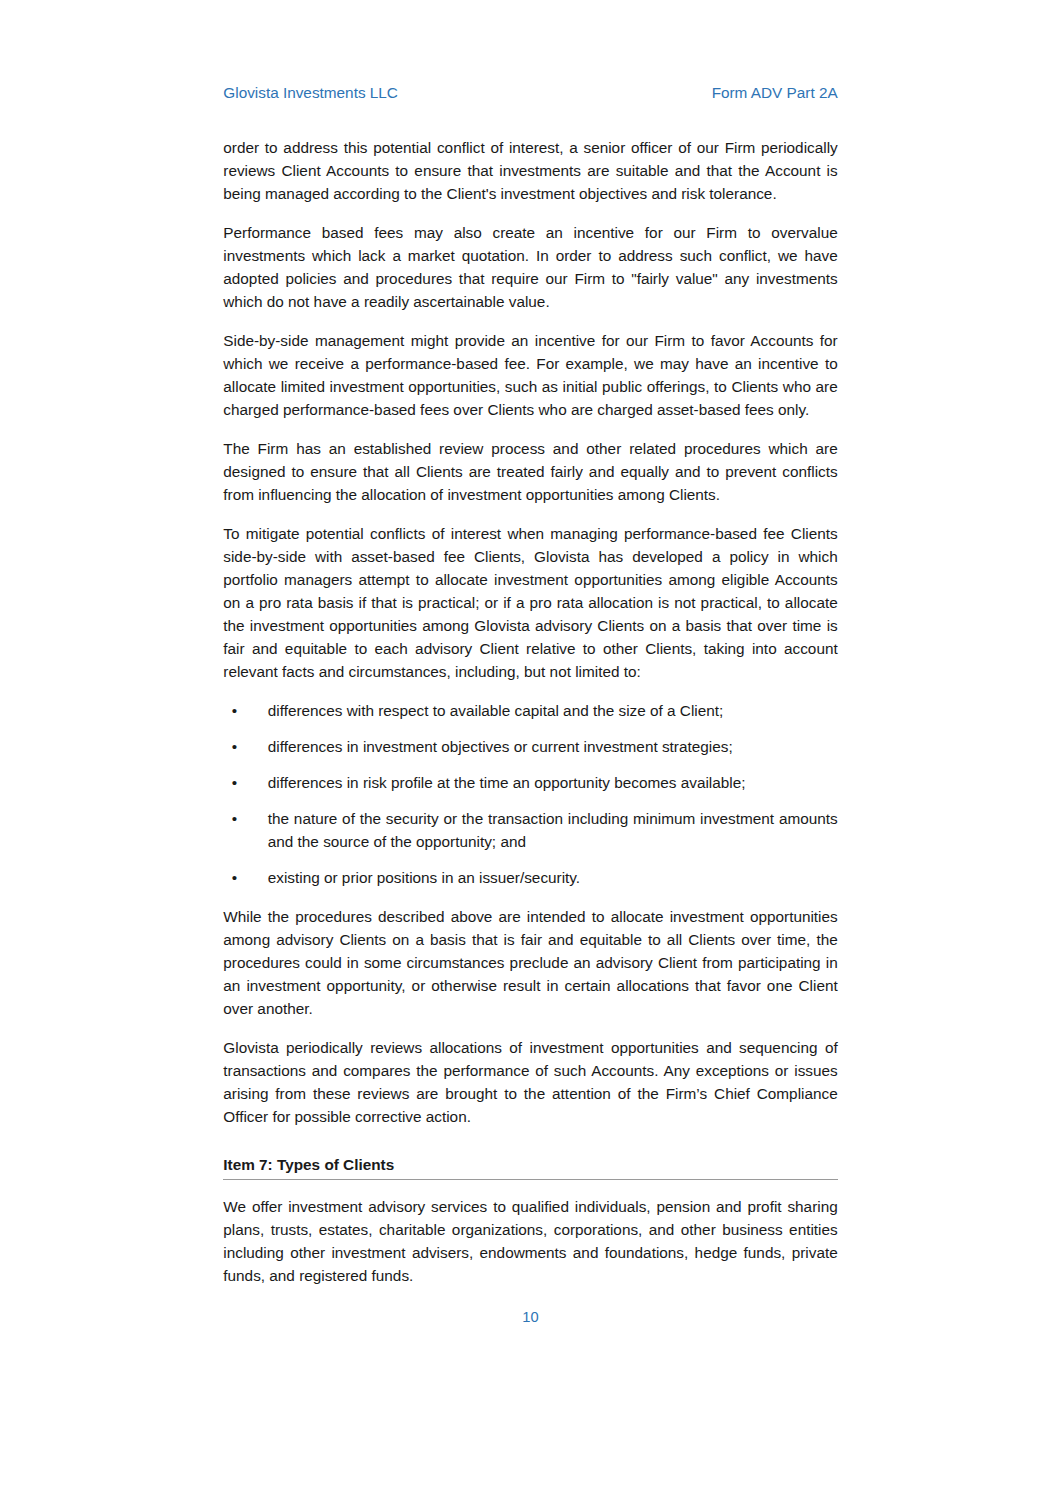Glovista Investments LLC
Form ADV Part 2A
order to address this potential conflict of interest, a senior officer of our Firm periodically reviews Client Accounts to ensure that investments are suitable and that the Account is being managed according to the Client's investment objectives and risk tolerance.
Performance based fees may also create an incentive for our Firm to overvalue investments which lack a market quotation. In order to address such conflict, we have adopted policies and procedures that require our Firm to "fairly value" any investments which do not have a readily ascertainable value.
Side-by-side management might provide an incentive for our Firm to favor Accounts for which we receive a performance-based fee. For example, we may have an incentive to allocate limited investment opportunities, such as initial public offerings, to Clients who are charged performance-based fees over Clients who are charged asset-based fees only.
The Firm has an established review process and other related procedures which are designed to ensure that all Clients are treated fairly and equally and to prevent conflicts from influencing the allocation of investment opportunities among Clients.
To mitigate potential conflicts of interest when managing performance-based fee Clients side-by-side with asset-based fee Clients, Glovista has developed a policy in which portfolio managers attempt to allocate investment opportunities among eligible Accounts on a pro rata basis if that is practical; or if a pro rata allocation is not practical, to allocate the investment opportunities among Glovista advisory Clients on a basis that over time is fair and equitable to each advisory Client relative to other Clients, taking into account relevant facts and circumstances, including, but not limited to:
differences with respect to available capital and the size of a Client;
differences in investment objectives or current investment strategies;
differences in risk profile at the time an opportunity becomes available;
the nature of the security or the transaction including minimum investment amounts and the source of the opportunity; and
existing or prior positions in an issuer/security.
While the procedures described above are intended to allocate investment opportunities among advisory Clients on a basis that is fair and equitable to all Clients over time, the procedures could in some circumstances preclude an advisory Client from participating in an investment opportunity, or otherwise result in certain allocations that favor one Client over another.
Glovista periodically reviews allocations of investment opportunities and sequencing of transactions and compares the performance of such Accounts. Any exceptions or issues arising from these reviews are brought to the attention of the Firm’s Chief Compliance Officer for possible corrective action.
Item 7: Types of Clients
We offer investment advisory services to qualified individuals, pension and profit sharing plans, trusts, estates, charitable organizations, corporations, and other business entities including other investment advisers, endowments and foundations, hedge funds, private funds, and registered funds.
10